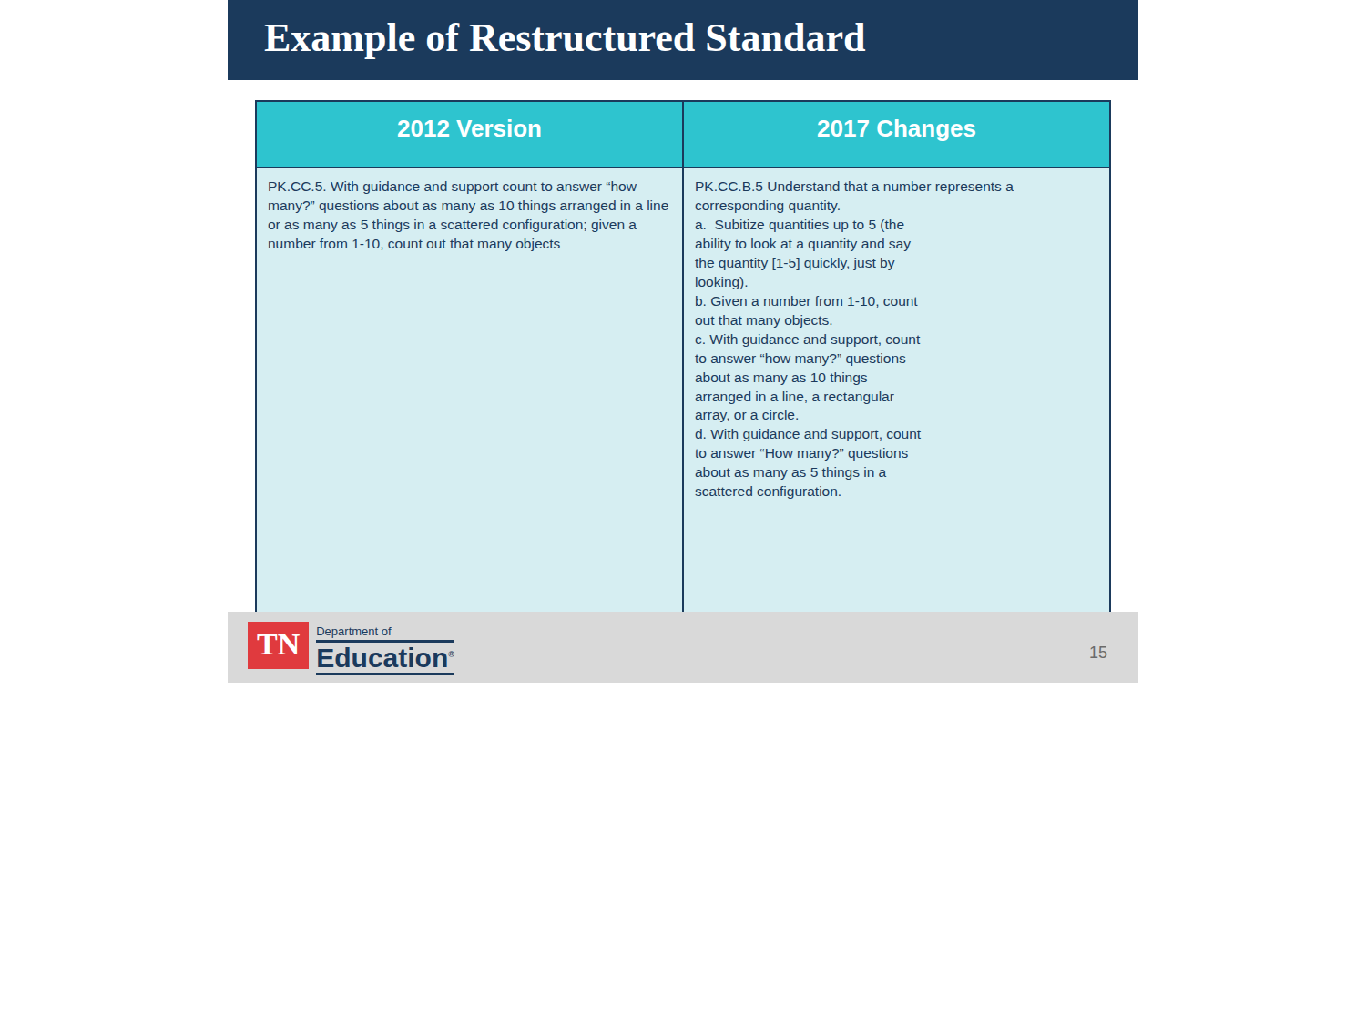Example of Restructured Standard
| 2012 Version | 2017 Changes |
| --- | --- |
| PK.CC.5. With guidance and support count to answer “how many?” questions about as many as 10 things arranged in a line or as many as 5 things in a scattered configuration; given a number from 1-10, count out that many objects | PK.CC.B.5 Understand that a number represents a corresponding quantity. a. Subitize quantities up to 5 (the ability to look at a quantity and say the quantity [1-5] quickly, just by looking). b. Given a number from 1-10, count out that many objects. c. With guidance and support, count to answer “how many?” questions about as many as 10 things arranged in a line, a rectangular array, or a circle. d. With guidance and support, count to answer “How many?” questions about as many as 5 things in a scattered configuration. |
TN
Department of Education®
15